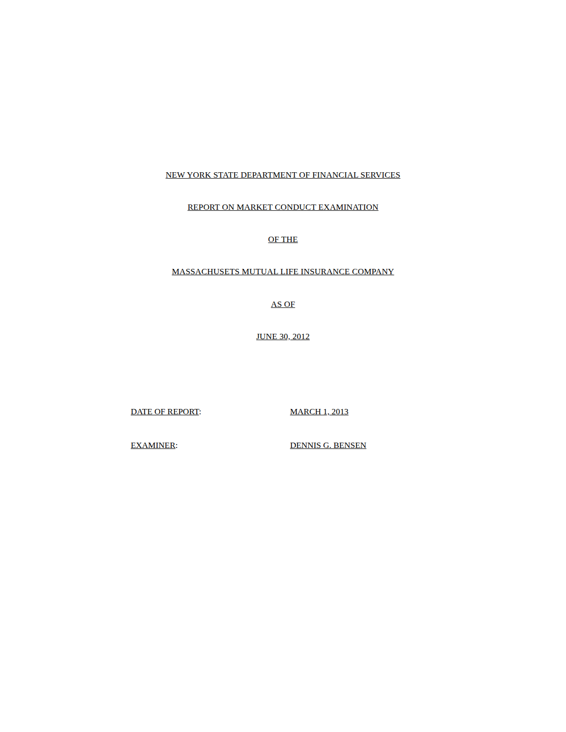NEW YORK STATE DEPARTMENT OF FINANCIAL SERVICES
REPORT ON MARKET CONDUCT EXAMINATION
OF THE
MASSACHUSETS MUTUAL LIFE INSURANCE COMPANY
AS OF
JUNE 30, 2012
DATE OF REPORT:
MARCH 1, 2013
EXAMINER:
DENNIS G. BENSEN